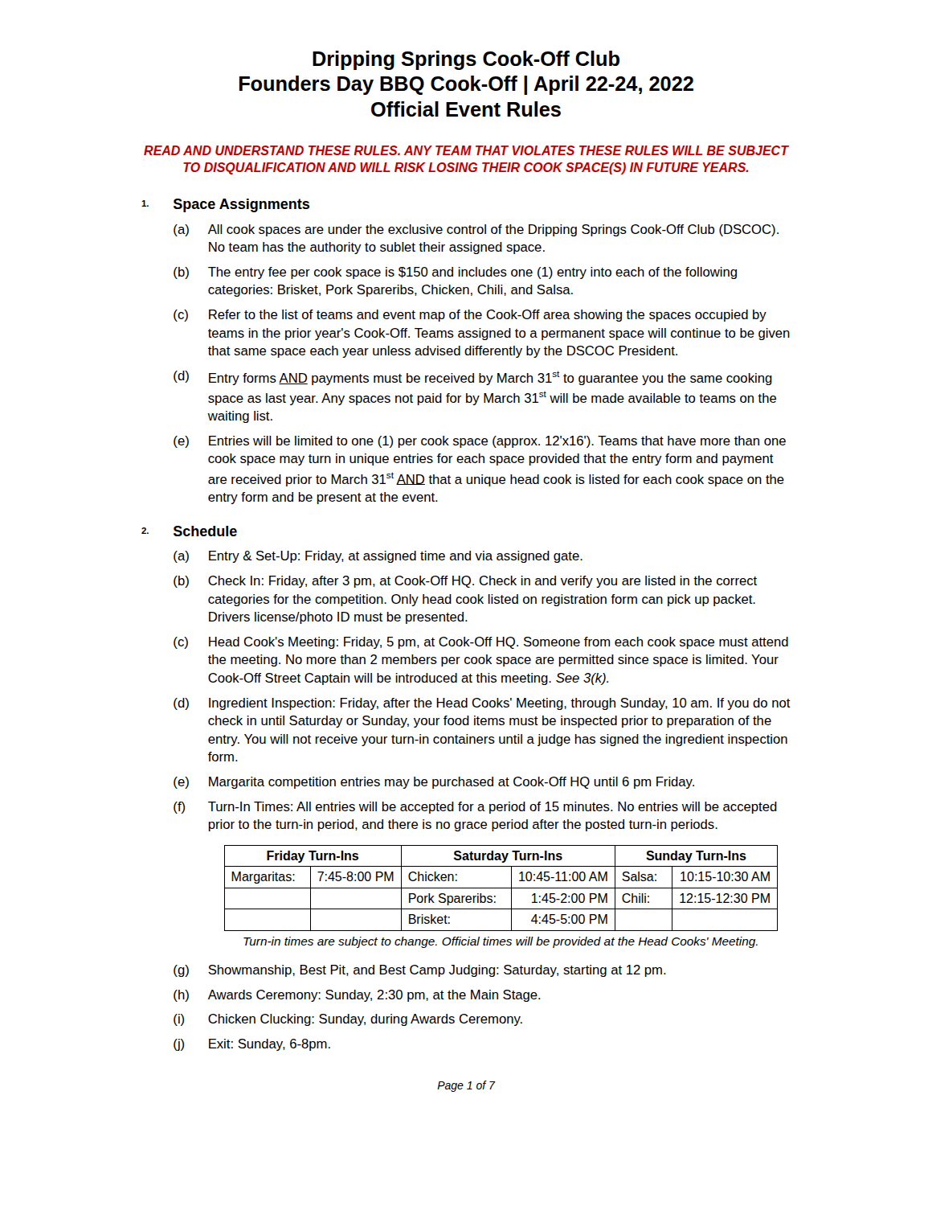Dripping Springs Cook-Off Club
Founders Day BBQ Cook-Off | April 22-24, 2022
Official Event Rules
READ AND UNDERSTAND THESE RULES. ANY TEAM THAT VIOLATES THESE RULES WILL BE SUBJECT TO DISQUALIFICATION AND WILL RISK LOSING THEIR COOK SPACE(S) IN FUTURE YEARS.
Space Assignments
All cook spaces are under the exclusive control of the Dripping Springs Cook-Off Club (DSCOC). No team has the authority to sublet their assigned space.
The entry fee per cook space is $150 and includes one (1) entry into each of the following categories: Brisket, Pork Spareribs, Chicken, Chili, and Salsa.
Refer to the list of teams and event map of the Cook-Off area showing the spaces occupied by teams in the prior year's Cook-Off. Teams assigned to a permanent space will continue to be given that same space each year unless advised differently by the DSCOC President.
Entry forms AND payments must be received by March 31st to guarantee you the same cooking space as last year. Any spaces not paid for by March 31st will be made available to teams on the waiting list.
Entries will be limited to one (1) per cook space (approx. 12'x16'). Teams that have more than one cook space may turn in unique entries for each space provided that the entry form and payment are received prior to March 31st AND that a unique head cook is listed for each cook space on the entry form and be present at the event.
Schedule
Entry & Set-Up: Friday, at assigned time and via assigned gate.
Check In: Friday, after 3 pm, at Cook-Off HQ. Check in and verify you are listed in the correct categories for the competition. Only head cook listed on registration form can pick up packet. Drivers license/photo ID must be presented.
Head Cook's Meeting: Friday, 5 pm, at Cook-Off HQ. Someone from each cook space must attend the meeting. No more than 2 members per cook space are permitted since space is limited. Your Cook-Off Street Captain will be introduced at this meeting. See 3(k).
Ingredient Inspection: Friday, after the Head Cooks' Meeting, through Sunday, 10 am. If you do not check in until Saturday or Sunday, your food items must be inspected prior to preparation of the entry. You will not receive your turn-in containers until a judge has signed the ingredient inspection form.
Margarita competition entries may be purchased at Cook-Off HQ until 6 pm Friday.
Turn-In Times: All entries will be accepted for a period of 15 minutes. No entries will be accepted prior to the turn-in period, and there is no grace period after the posted turn-in periods.
| Friday Turn-Ins | Saturday Turn-Ins | Sunday Turn-Ins |
| --- | --- | --- |
| Margaritas: | 7:45-8:00 PM | Chicken: | 10:45-11:00 AM | Salsa: | 10:15-10:30 AM |
| | | Pork Spareribs: | 1:45-2:00 PM | Chili: | 12:15-12:30 PM |
| | | Brisket: | 4:45-5:00 PM | | |
Turn-in times are subject to change. Official times will be provided at the Head Cooks' Meeting.
Showmanship, Best Pit, and Best Camp Judging: Saturday, starting at 12 pm.
Awards Ceremony: Sunday, 2:30 pm, at the Main Stage.
Chicken Clucking: Sunday, during Awards Ceremony.
Exit: Sunday, 6-8pm.
Page 1 of 7